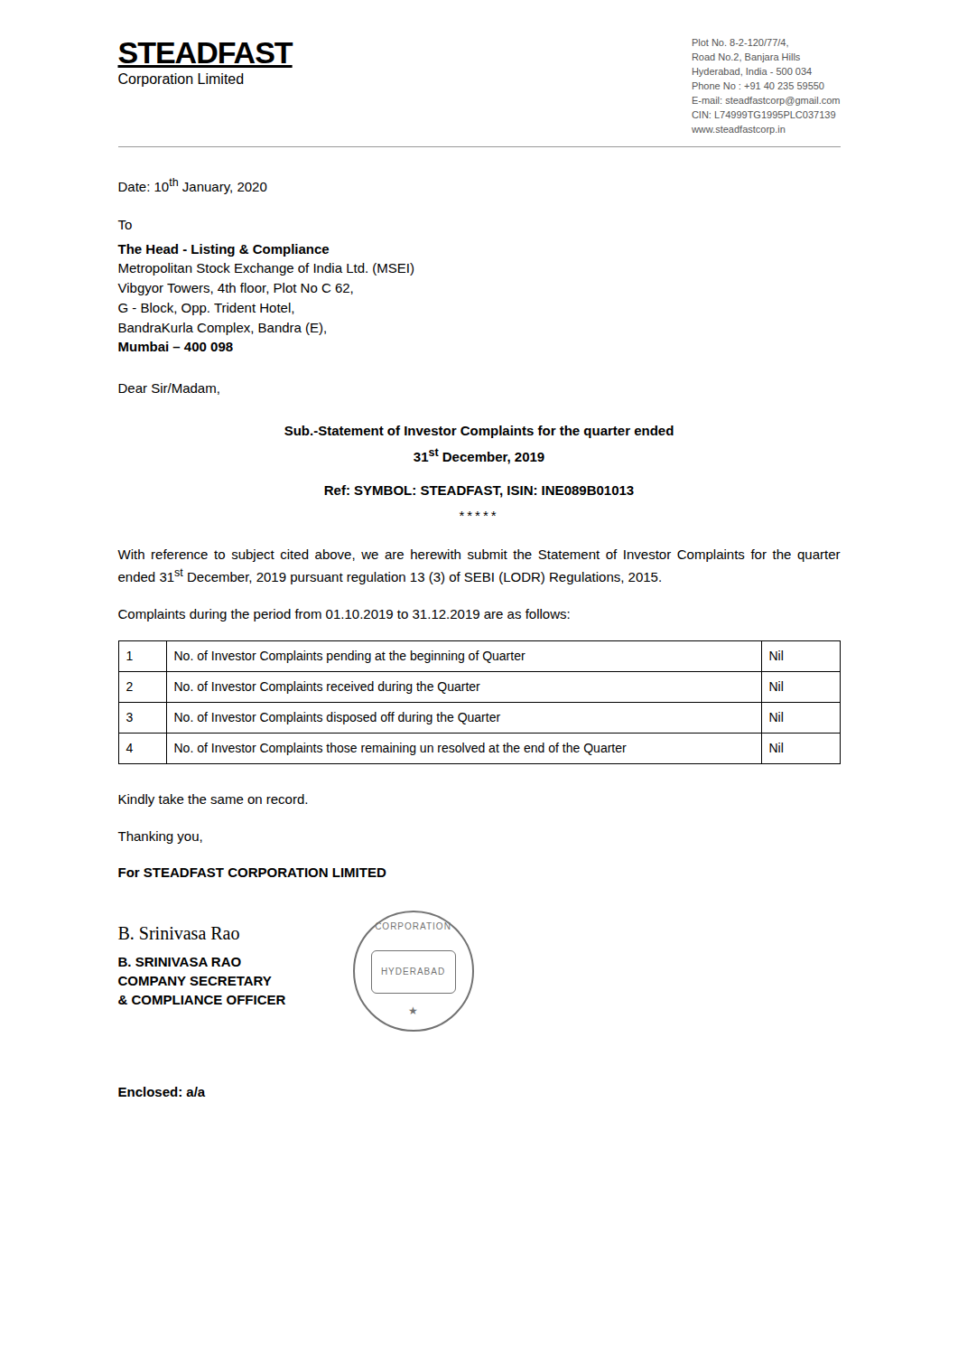STEADFAST
Corporation Limited
Plot No. 8-2-120/77/4,
Road No.2, Banjara Hills
Hyderabad, India - 500 034
Phone No : +91 40 235 59550
E-mail: steadfastcorp@gmail.com
CIN: L74999TG1995PLC037139
www.steadfastcorp.in
Date: 10th January, 2020
To
The Head - Listing & Compliance
Metropolitan Stock Exchange of India Ltd. (MSEI)
Vibgyor Towers, 4th floor, Plot No C 62,
G - Block, Opp. Trident Hotel,
BandraKurla Complex, Bandra (E),
Mumbai – 400 098
Dear Sir/Madam,
Sub.-Statement of Investor Complaints for the quarter ended
31st December, 2019
Ref: SYMBOL: STEADFAST, ISIN: INE089B01013
*****
With reference to subject cited above, we are herewith submit the Statement of Investor Complaints for the quarter ended 31st December, 2019 pursuant regulation 13 (3) of SEBI (LODR) Regulations, 2015.
Complaints during the period from 01.10.2019 to 31.12.2019 are as follows:
| 1 | No. of Investor Complaints pending at the beginning of Quarter | Nil |
| 2 | No. of Investor Complaints received during the Quarter | Nil |
| 3 | No. of Investor Complaints disposed off during the Quarter | Nil |
| 4 | No. of Investor Complaints those remaining un resolved at the end of the Quarter | Nil |
Kindly take the same on record.
Thanking you,
For STEADFAST CORPORATION LIMITED
B. Srinivasa Rao
B. SRINIVASA RAO
COMPANY SECRETARY
& COMPLIANCE OFFICER
CORPORATION
HYDERABAD
★
Enclosed: a/a